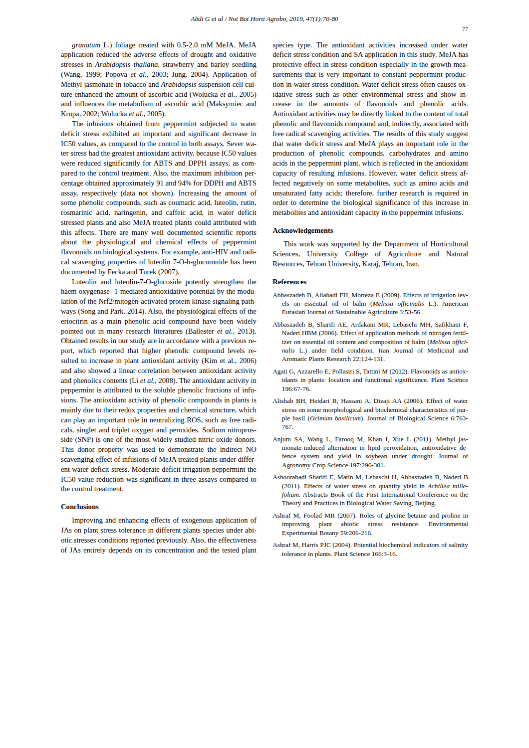Abdi G et al / Not Bot Horti Agrobo, 2019, 47(1):70-80
77
granatum L.) foliage treated with 0.5-2.0 mM MeJA. MeJA application reduced the adverse effects of drought and oxidative stresses in Arabidopsis thaliana, strawberry and barley seedling (Wang, 1999; Popova et al., 2003; Jung, 2004). Application of Methyl jasmonate in tobacco and Arabidopsis suspension cell culture enhanced the amount of ascorbic acid (Wolucka et al., 2005) and influences the metabolism of ascorbic acid (Maksymiec and Krupa, 2002; Wolucka et al., 2005).
The infusions obtained from peppermint subjected to water deficit stress exhibited an important and significant decrease in IC50 values, as compared to the control in both assays. Sever water stress had the greatest antioxidant activity, because IC50 values were reduced significantly for ABTS and DPPH assays, as compared to the control treatment. Also, the maximum inhibition percentage obtained approximately 91 and 94% for DDPH and ABTS assay, respectively (data not shown). Increasing the amount of some phenolic compounds, such as coumaric acid, luteolin, rutin, rosmarinic acid, naringenin, and caffeic acid, in water deficit stressed plants and also MeJA treated plants could attributed with this affects. There are many well documented scientific reports about the physiological and chemical effects of peppermint flavonoids on biological systems. For example, anti-HIV and radical scavenging properties of luteolin 7-O-b-glucuronide has been documented by Fecka and Turek (2007).
Luteolin and luteolin-7-O-glucoside potently strengthen the haem oxygenase- 1-mediated antioxidative potential by the modulation of the Nrf2/mitogen-activated protein kinase signaling pathways (Song and Park, 2014). Also, the physiological effects of the eriocitrin as a main phenolic acid compound have been widely pointed out in many research literatures (Ballester et al., 2013). Obtained results in our study are in accordance with a previous report, which reported that higher phenolic compound levels resulted to increase in plant antioxidant activity (Kim et al., 2006) and also showed a linear correlation between antioxidant activity and phenolics contents (Li et al., 2008). The antioxidant activity in peppermint is attributed to the soluble phenolic fractions of infusions. The antioxidant activity of phenolic compounds in plants is mainly due to their redox properties and chemical structure, which can play an important role in neutralizing ROS, such as free radicals, singlet and triplet oxygen and peroxides. Sodium nitroprusside (SNP) is one of the most widely studied nitric oxide donors. This donor property was used to demonstrate the indirect NO scavenging effect of infusions of MeJA treated plants under different water deficit stress. Moderate deficit irrigation peppermint the IC50 value reduction was significant in three assays compared to the control treatment.
Conclusions
Improving and enhancing effects of exogenous application of JAs on plant stress tolerance in different plants species under abiotic stresses conditions reported previously. Also, the effectiveness of JAs entirely depends on its concentration and the tested plant species type. The antioxidant activities increased under water deficit stress condition and SA application in this study. MeJA has protective effect in stress condition especially in the growth measurements that is very important to constant peppermint production in water stress condition. Water deficit stress often causes oxidative stress such as other environmental stress and show increase in the amounts of flavonoids and phenolic acids. Antioxidant activities may be directly linked to the content of total phenolic and flavonoids compound and, indirectly, associated with free radical scavenging activities. The results of this study suggest that water deficit stress and MeJA plays an important role in the production of phenolic compounds, carbohydrates and amino acids in the peppermint plant, which is reflected in the antioxidant capacity of resulting infusions. However, water deficit stress affected negatively on some metabolites, such as amino acids and unsaturated fatty acids; therefore, further research is required in order to determine the biological significance of this increase in metabolites and antioxidant capacity in the peppermint infusions.
Acknowledgements
This work was supported by the Department of Horticultural Sciences, University College of Agriculture and Natural Resources, Tehran University, Karaj, Tehran, Iran.
References
Abbaszadeh B, Aliabadi FH, Morteza E (2009). Effects of irrigation levels on essential oil of balm (Melissa officinalis L.). American Eurasian Journal of Sustainable Agriculture 3:53-56.
Abbaszadeh B, Sharifi AE, Ardakani MR, Lebaschi MH, Safikhani F, Naderi HBM (2006). Effect of application methods of nitrogen fertilizer on essential oil content and composition of balm (Melissa officinalis L.) under field condition. Iran Journal of Medicinal and Aromatic Plants Research 22:124-131.
Agati G, Azzarello E, Pollastri S, Tattini M (2012). Flavonoids as antioxidants in plants: location and functional significance. Plant Science 196:67-76.
Alishah BH, Heidari R, Hassani A, Dizaji AA (2006). Effect of water stress on some morphological and biochemical characteristics of purple basil (Ocimum basilicum). Journal of Biological Science 6:763-767.
Anjum SA, Wang L, Farooq M, Khan I, Xue L (2011). Methyl jasmonate-induced alternation in lipid peroxidation, antioxidative defence system and yield in soybean under drought. Journal of Agronomy Crop Science 197:296-301.
Ashoorabadi Sharifi E, Matin M, Lebaschi H, Abbaszadeh B, Naderi B (2011). Effects of water stress on quantity yield in Achillea millefolium. Abstracts Book of the First International Conference on the Theory and Practices in Biological Water Saving, Beijing.
Ashraf M, Foolad MR (2007). Roles of glycine betaine and proline in improving plant abiotic stress resistance. Environmental Experimental Botany 59:206-216.
Ashraf M, Harris PJC (2004). Potential biochemical indicators of salinity tolerance in plants. Plant Science 166:3-16.